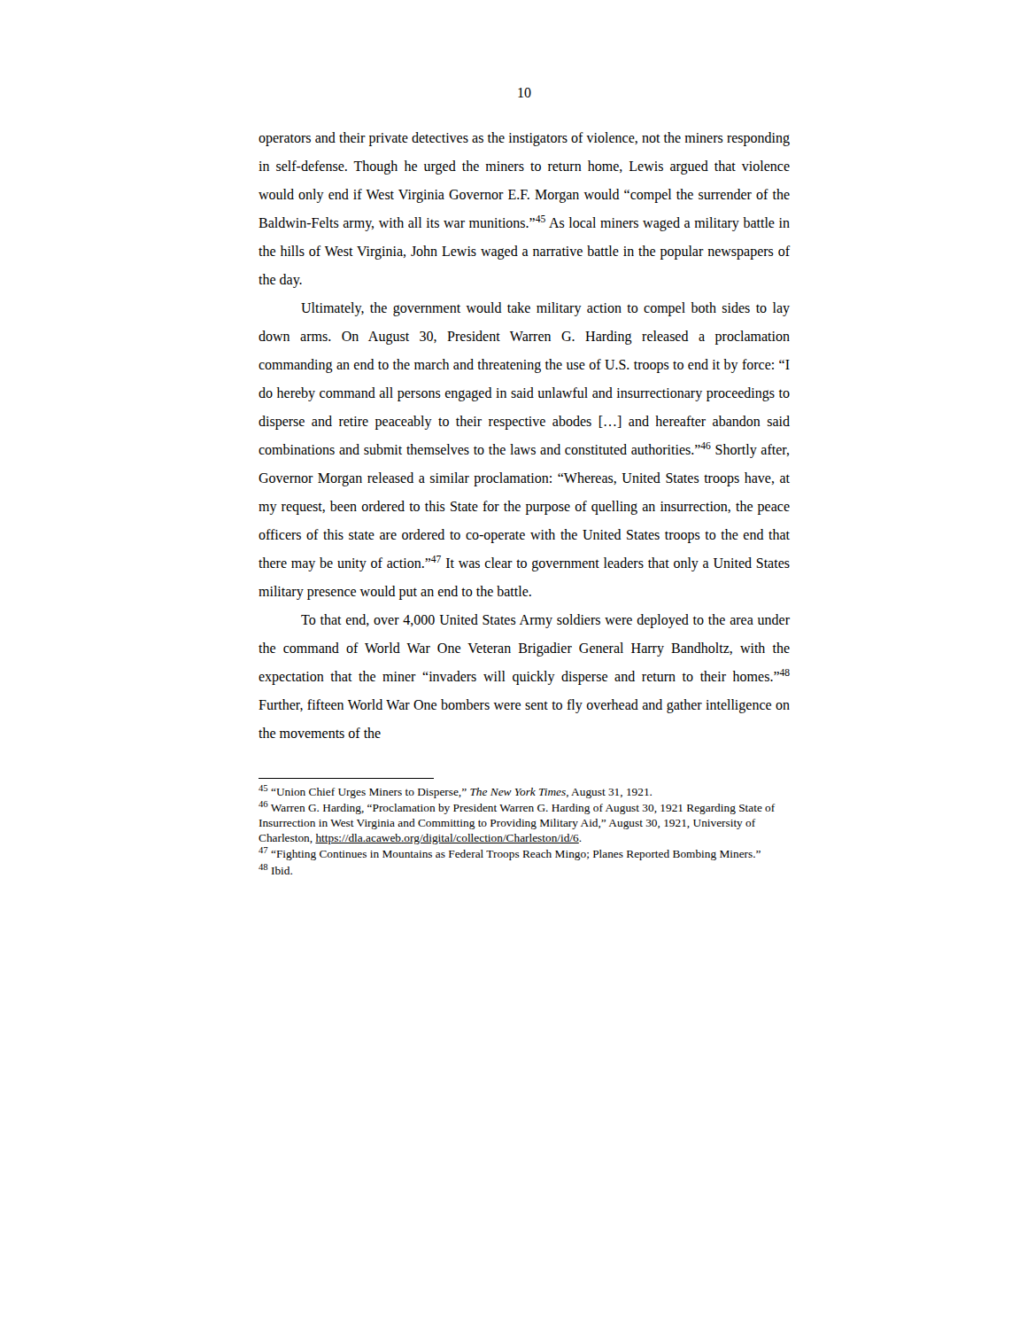10
operators and their private detectives as the instigators of violence, not the miners responding in self-defense. Though he urged the miners to return home, Lewis argued that violence would only end if West Virginia Governor E.F. Morgan would “compel the surrender of the Baldwin-Felts army, with all its war munitions.”45 As local miners waged a military battle in the hills of West Virginia, John Lewis waged a narrative battle in the popular newspapers of the day.
Ultimately, the government would take military action to compel both sides to lay down arms. On August 30, President Warren G. Harding released a proclamation commanding an end to the march and threatening the use of U.S. troops to end it by force: “I do hereby command all persons engaged in said unlawful and insurrectionary proceedings to disperse and retire peaceably to their respective abodes […] and hereafter abandon said combinations and submit themselves to the laws and constituted authorities.”46 Shortly after, Governor Morgan released a similar proclamation: “Whereas, United States troops have, at my request, been ordered to this State for the purpose of quelling an insurrection, the peace officers of this state are ordered to co-operate with the United States troops to the end that there may be unity of action.”47 It was clear to government leaders that only a United States military presence would put an end to the battle.
To that end, over 4,000 United States Army soldiers were deployed to the area under the command of World War One Veteran Brigadier General Harry Bandholtz, with the expectation that the miner “invaders will quickly disperse and return to their homes.”48 Further, fifteen World War One bombers were sent to fly overhead and gather intelligence on the movements of the
45 “Union Chief Urges Miners to Disperse,” The New York Times, August 31, 1921.
46 Warren G. Harding, “Proclamation by President Warren G. Harding of August 30, 1921 Regarding State of Insurrection in West Virginia and Committing to Providing Military Aid,” August 30, 1921, University of Charleston, https://dla.acaweb.org/digital/collection/Charleston/id/6.
47 “Fighting Continues in Mountains as Federal Troops Reach Mingo; Planes Reported Bombing Miners.”
48 Ibid.